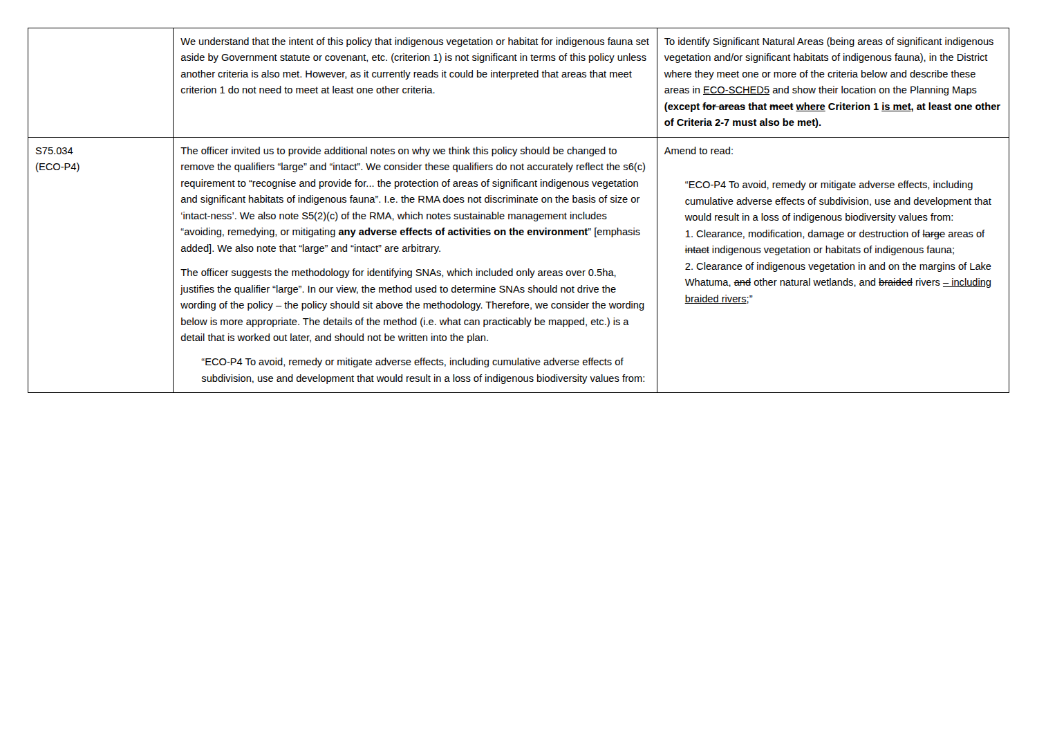| | We understand that the intent of this policy that indigenous vegetation or habitat for indigenous fauna set aside by Government statute or covenant, etc. (criterion 1) is not significant in terms of this policy unless another criteria is also met. However, as it currently reads it could be interpreted that areas that meet criterion 1 do not need to meet at least one other criteria. | To identify Significant Natural Areas (being areas of significant indigenous vegetation and/or significant habitats of indigenous fauna), in the District where they meet one or more of the criteria below and describe these areas in ECO-SCHED5 and show their location on the Planning Maps (except for areas that meet where Criterion 1 is met , at least one other of Criteria 2-7 must also be met). |
| S75.034 (ECO-P4) | The officer invited us to provide additional notes on why we think this policy should be changed to remove the qualifiers “large” and “intact”. We consider these qualifiers do not accurately reflect the s6(c) requirement to “recognise and provide for... the protection of areas of significant indigenous vegetation and significant habitats of indigenous fauna”. I.e. the RMA does not discriminate on the basis of size or ‘intact-ness’. We also note S5(2)(c) of the RMA, which notes sustainable management includes “avoiding, remedying, or mitigating any adverse effects of activities on the environment ” [emphasis added]. We also note that “large” and “intact” are arbitrary. The officer suggests the methodology for identifying SNAs, which included only areas over 0.5ha, justifies the qualifier “large”. In our view, the method used to determine SNAs should not drive the wording of the policy – the policy should sit above the methodology. Therefore, we consider the wording below is more appropriate. The details of the method (i.e. what can practicably be mapped, etc.) is a detail that is worked out later, and should not be written into the plan. “ECO-P4 To avoid, remedy or mitigate adverse effects, including cumulative adverse effects of subdivision, use and development that would result in a loss of indigenous biodiversity values from: | Amend to read: “ECO-P4 To avoid, remedy or mitigate adverse effects, including cumulative adverse effects of subdivision, use and development that would result in a loss of indigenous biodiversity values from: 1. Clearance, modification, damage or destruction of large areas of intact indigenous vegetation or habitats of indigenous fauna; 2. Clearance of indigenous vegetation in and on the margins of Lake Whatuma, and other natural wetlands, and braided rivers – including braided rivers ;” |